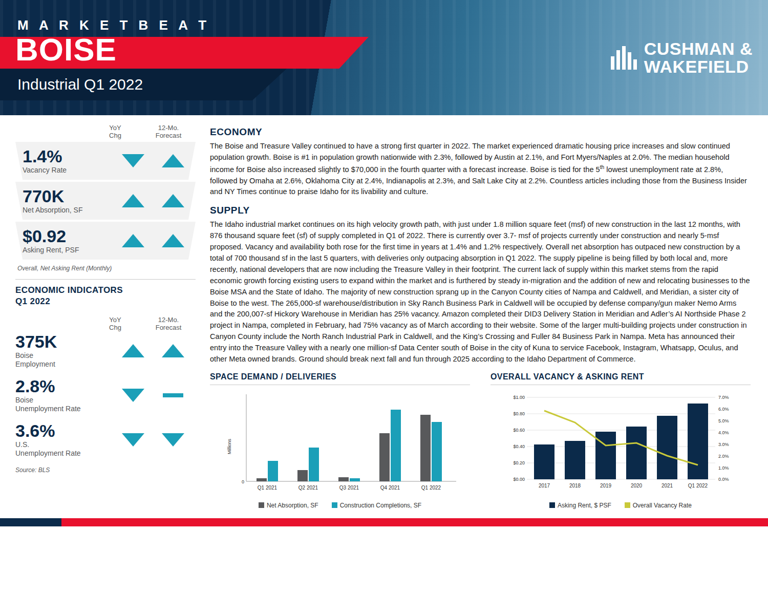M A R K E T B E A T
BOISE
Industrial Q1 2022
CUSHMAN &
WAKEFIELD
YoY
Chg
12-Mo.
Forecast
1.4%
Vacancy Rate
770K
Net Absorption, SF
$0.92
Asking Rent, PSF
Overall, Net Asking Rent (Monthly)
ECONOMIC INDICATORS
Q1 2022
YoY
Chg
12-Mo.
Forecast
375K
Boise
Employment
2.8%
Boise
Unemployment Rate
3.6%
U.S.
Unemployment Rate
Source: BLS
ECONOMY
The Boise and Treasure Valley continued to have a strong first quarter in 2022. The market experienced dramatic housing price increases and slow continued population growth. Boise is #1 in population growth nationwide with 2.3%, followed by Austin at 2.1%, and Fort Myers/Naples at 2.0%. The median household income for Boise also increased slightly to $70,000 in the fourth quarter with a forecast increase. Boise is tied for the 5th lowest unemployment rate at 2.8%, followed by Omaha at 2.6%, Oklahoma City at 2.4%, Indianapolis at 2.3%, and Salt Lake City at 2.2%. Countless articles including those from the Business Insider and NY Times continue to praise Idaho for its livability and culture.
SUPPLY
The Idaho industrial market continues on its high velocity growth path, with just under 1.8 million square feet (msf) of new construction in the last 12 months, with 876 thousand square feet (sf) of supply completed in Q1 of 2022. There is currently over 3.7- msf of projects currently under construction and nearly 5-msf proposed. Vacancy and availability both rose for the first time in years at 1.4% and 1.2% respectively. Overall net absorption has outpaced new construction by a total of 700 thousand sf in the last 5 quarters, with deliveries only outpacing absorption in Q1 2022. The supply pipeline is being filled by both local and, more recently, national developers that are now including the Treasure Valley in their footprint. The current lack of supply within this market stems from the rapid economic growth forcing existing users to expand within the market and is furthered by steady in-migration and the addition of new and relocating businesses to the Boise MSA and the State of Idaho. The majority of new construction sprang up in the Canyon County cities of Nampa and Caldwell, and Meridian, a sister city of Boise to the west. The 265,000-sf warehouse/distribution in Sky Ranch Business Park in Caldwell will be occupied by defense company/gun maker Nemo Arms and the 200,007-sf Hickory Warehouse in Meridian has 25% vacancy. Amazon completed their DID3 Delivery Station in Meridian and Adler’s AI Northside Phase 2 project in Nampa, completed in February, had 75% vacancy as of March according to their website. Some of the larger multi-building projects under construction in Canyon County include the North Ranch Industrial Park in Caldwell, and the King’s Crossing and Fuller 84 Business Park in Nampa. Meta has announced their entry into the Treasure Valley with a nearly one million-sf Data Center south of Boise in the city of Kuna to service Facebook, Instagram, Whatsapp, Oculus, and other Meta owned brands. Ground should break next fall and fun through 2025 according to the Idaho Department of Commerce.
SPACE DEMAND / DELIVERIES
0 Millions Q1 2021 Q2 2021 Q3 2021 Q4 2021 Q1 2022
Net Absorption, SF
Construction Completions, SF
OVERALL VACANCY & ASKING RENT
$1.00 $0.80 $0.60 $0.40 $0.20 $0.00 7.0% 6.0% 5.0% 4.0% 3.0% 2.0% 1.0% 0.0% 2017 2018 2019 2020 2021 Q1 2022
Asking Rent, $ PSF
Overall Vacancy Rate